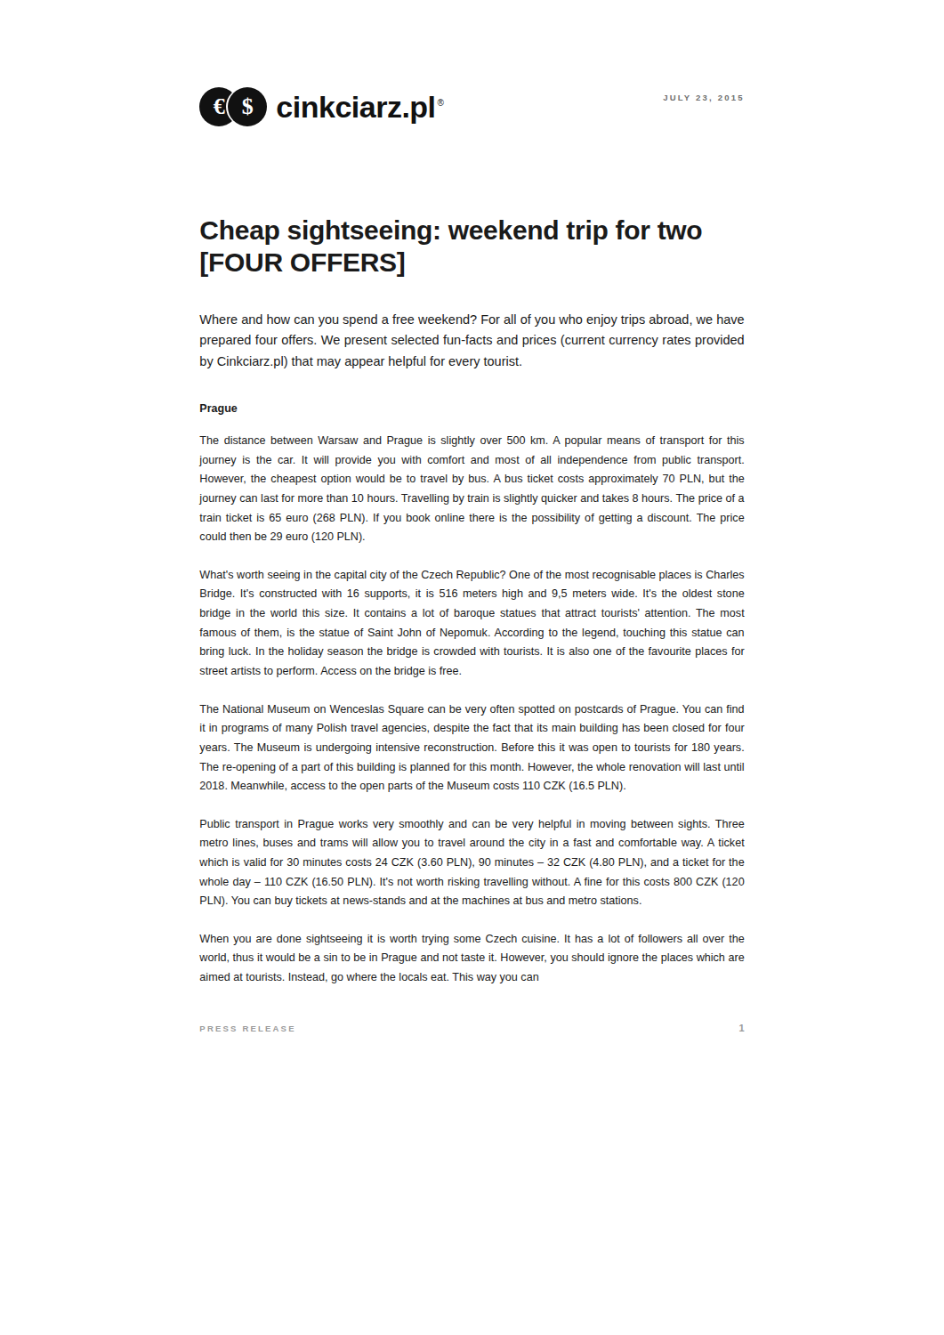€
$
cinkciarz.pl®
JULY 23, 2015
Cheap sightseeing: weekend trip for two
[FOUR OFFERS]
Where and how can you spend a free weekend? For all of you who enjoy trips abroad, we have prepared four offers. We present selected fun-facts and prices (current currency rates provided by Cinkciarz.pl) that may appear helpful for every tourist.
Prague
The distance between Warsaw and Prague is slightly over 500 km. A popular means of transport for this journey is the car. It will provide you with comfort and most of all independence from public transport. However, the cheapest option would be to travel by bus. A bus ticket costs approximately 70 PLN, but the journey can last for more than 10 hours. Travelling by train is slightly quicker and takes 8 hours. The price of a train ticket is 65 euro (268 PLN). If you book online there is the possibility of getting a discount. The price could then be 29 euro (120 PLN).
What's worth seeing in the capital city of the Czech Republic? One of the most recognisable places is Charles Bridge. It's constructed with 16 supports, it is 516 meters high and 9,5 meters wide. It's the oldest stone bridge in the world this size. It contains a lot of baroque statues that attract tourists' attention. The most famous of them, is the statue of Saint John of Nepomuk. According to the legend, touching this statue can bring luck. In the holiday season the bridge is crowded with tourists. It is also one of the favourite places for street artists to perform. Access on the bridge is free.
The National Museum on Wenceslas Square can be very often spotted on postcards of Prague. You can find it in programs of many Polish travel agencies, despite the fact that its main building has been closed for four years. The Museum is undergoing intensive reconstruction. Before this it was open to tourists for 180 years. The re-opening of a part of this building is planned for this month. However, the whole renovation will last until 2018. Meanwhile, access to the open parts of the Museum costs 110 CZK (16.5 PLN).
Public transport in Prague works very smoothly and can be very helpful in moving between sights. Three metro lines, buses and trams will allow you to travel around the city in a fast and comfortable way. A ticket which is valid for 30 minutes costs 24 CZK (3.60 PLN), 90 minutes – 32 CZK (4.80 PLN), and a ticket for the whole day – 110 CZK (16.50 PLN). It's not worth risking travelling without. A fine for this costs 800 CZK (120 PLN). You can buy tickets at news-stands and at the machines at bus and metro stations.
When you are done sightseeing it is worth trying some Czech cuisine. It has a lot of followers all over the world, thus it would be a sin to be in Prague and not taste it. However, you should ignore the places which are aimed at tourists. Instead, go where the locals eat. This way you can
PRESS RELEASE
1